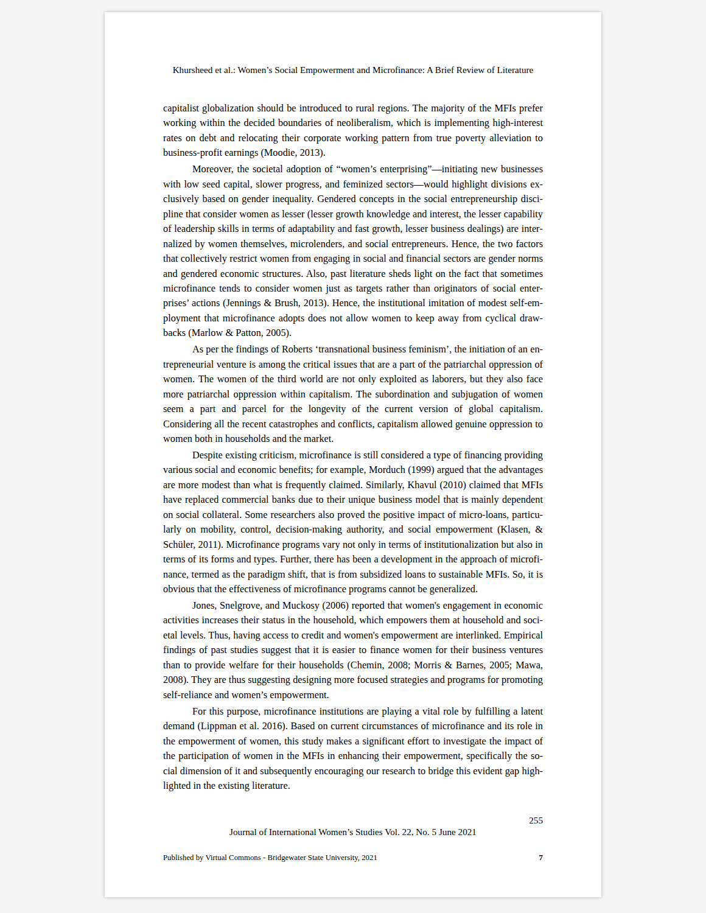Khursheed et al.: Women’s Social Empowerment and Microfinance: A Brief Review of Literature
capitalist globalization should be introduced to rural regions. The majority of the MFIs prefer working within the decided boundaries of neoliberalism, which is implementing high-interest rates on debt and relocating their corporate working pattern from true poverty alleviation to business-profit earnings (Moodie, 2013).
Moreover, the societal adoption of “women’s enterprising”—initiating new businesses with low seed capital, slower progress, and feminized sectors—would highlight divisions exclusively based on gender inequality. Gendered concepts in the social entrepreneurship discipline that consider women as lesser (lesser growth knowledge and interest, the lesser capability of leadership skills in terms of adaptability and fast growth, lesser business dealings) are internalized by women themselves, microlenders, and social entrepreneurs. Hence, the two factors that collectively restrict women from engaging in social and financial sectors are gender norms and gendered economic structures. Also, past literature sheds light on the fact that sometimes microfinance tends to consider women just as targets rather than originators of social enterprises’ actions (Jennings & Brush, 2013). Hence, the institutional imitation of modest self-employment that microfinance adopts does not allow women to keep away from cyclical drawbacks (Marlow & Patton, 2005).
As per the findings of Roberts ‘transnational business feminism’, the initiation of an entrepreneurial venture is among the critical issues that are a part of the patriarchal oppression of women. The women of the third world are not only exploited as laborers, but they also face more patriarchal oppression within capitalism. The subordination and subjugation of women seem a part and parcel for the longevity of the current version of global capitalism. Considering all the recent catastrophes and conflicts, capitalism allowed genuine oppression to women both in households and the market.
Despite existing criticism, microfinance is still considered a type of financing providing various social and economic benefits; for example, Morduch (1999) argued that the advantages are more modest than what is frequently claimed. Similarly, Khavul (2010) claimed that MFIs have replaced commercial banks due to their unique business model that is mainly dependent on social collateral. Some researchers also proved the positive impact of micro-loans, particularly on mobility, control, decision-making authority, and social empowerment (Klasen, & Schüler, 2011). Microfinance programs vary not only in terms of institutionalization but also in terms of its forms and types. Further, there has been a development in the approach of microfinance, termed as the paradigm shift, that is from subsidized loans to sustainable MFIs. So, it is obvious that the effectiveness of microfinance programs cannot be generalized.
Jones, Snelgrove, and Muckosy (2006) reported that women's engagement in economic activities increases their status in the household, which empowers them at household and societal levels. Thus, having access to credit and women's empowerment are interlinked. Empirical findings of past studies suggest that it is easier to finance women for their business ventures than to provide welfare for their households (Chemin, 2008; Morris & Barnes, 2005; Mawa, 2008). They are thus suggesting designing more focused strategies and programs for promoting self-reliance and women’s empowerment.
For this purpose, microfinance institutions are playing a vital role by fulfilling a latent demand (Lippman et al. 2016). Based on current circumstances of microfinance and its role in the empowerment of women, this study makes a significant effort to investigate the impact of the participation of women in the MFIs in enhancing their empowerment, specifically the social dimension of it and subsequently encouraging our research to bridge this evident gap highlighted in the existing literature.
255
Journal of International Women’s Studies Vol. 22, No. 5 June 2021
Published by Virtual Commons - Bridgewater State University, 2021
7